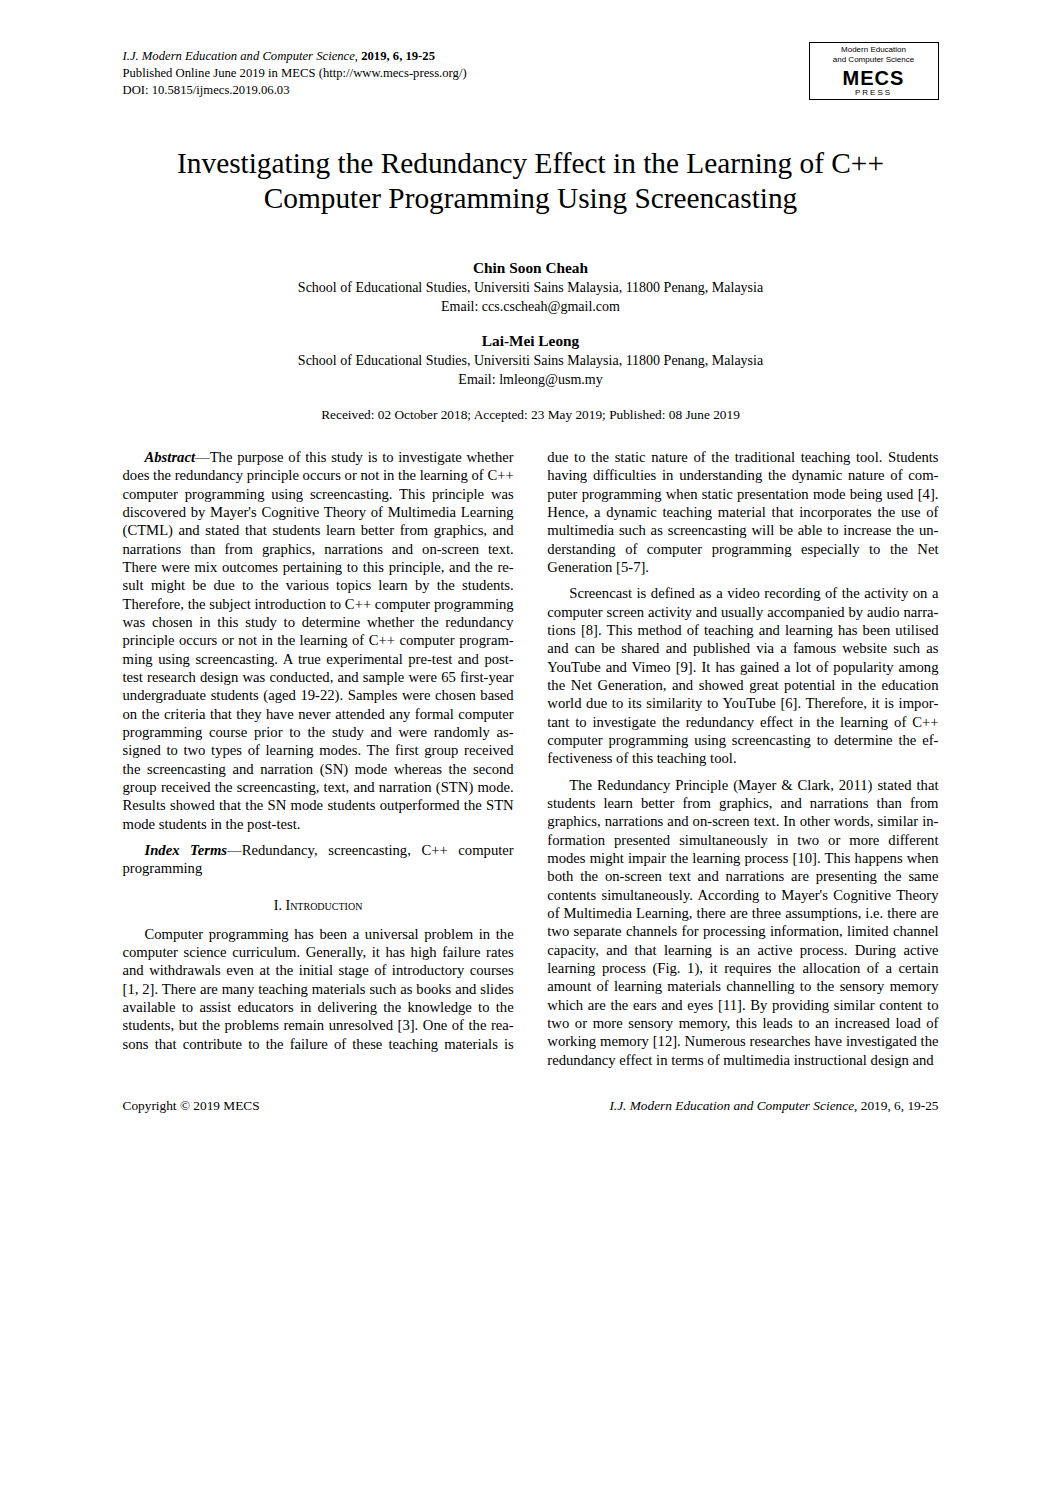I.J. Modern Education and Computer Science, 2019, 6, 19-25
Published Online June 2019 in MECS (http://www.mecs-press.org/)
DOI: 10.5815/ijmecs.2019.06.03
Modern Education
and Computer Science MECS PRESS
Investigating the Redundancy Effect in the Learning of C++ Computer Programming Using Screencasting
Chin Soon Cheah
School of Educational Studies, Universiti Sains Malaysia, 11800 Penang, Malaysia
Email: ccs.cscheah@gmail.com
Lai-Mei Leong
School of Educational Studies, Universiti Sains Malaysia, 11800 Penang, Malaysia
Email: lmleong@usm.my
Received: 02 October 2018; Accepted: 23 May 2019; Published: 08 June 2019
Abstract—The purpose of this study is to investigate whether does the redundancy principle occurs or not in the learning of C++ computer programming using screencasting. This principle was discovered by Mayer's Cognitive Theory of Multimedia Learning (CTML) and stated that students learn better from graphics, and narrations than from graphics, narrations and on-screen text. There were mix outcomes pertaining to this principle, and the result might be due to the various topics learn by the students. Therefore, the subject introduction to C++ computer programming was chosen in this study to determine whether the redundancy principle occurs or not in the learning of C++ computer programming using screencasting. A true experimental pre-test and post-test research design was conducted, and sample were 65 first-year undergraduate students (aged 19-22). Samples were chosen based on the criteria that they have never attended any formal computer programming course prior to the study and were randomly assigned to two types of learning modes. The first group received the screencasting and narration (SN) mode whereas the second group received the screencasting, text, and narration (STN) mode. Results showed that the SN mode students outperformed the STN mode students in the post-test.
Index Terms—Redundancy, screencasting, C++ computer programming
I. Introduction
Computer programming has been a universal problem in the computer science curriculum. Generally, it has high failure rates and withdrawals even at the initial stage of introductory courses [1, 2]. There are many teaching materials such as books and slides available to assist educators in delivering the knowledge to the students, but the problems remain unresolved [3]. One of the reasons that contribute to the failure of these teaching materials is due to the static nature of the traditional teaching tool. Students having difficulties in understanding the dynamic nature of computer programming when static presentation mode being used [4]. Hence, a dynamic teaching material that incorporates the use of multimedia such as screencasting will be able to increase the understanding of computer programming especially to the Net Generation [5-7].
Screencast is defined as a video recording of the activity on a computer screen activity and usually accompanied by audio narrations [8]. This method of teaching and learning has been utilised and can be shared and published via a famous website such as YouTube and Vimeo [9]. It has gained a lot of popularity among the Net Generation, and showed great potential in the education world due to its similarity to YouTube [6]. Therefore, it is important to investigate the redundancy effect in the learning of C++ computer programming using screencasting to determine the effectiveness of this teaching tool.
The Redundancy Principle (Mayer & Clark, 2011) stated that students learn better from graphics, and narrations than from graphics, narrations and on-screen text. In other words, similar information presented simultaneously in two or more different modes might impair the learning process [10]. This happens when both the on-screen text and narrations are presenting the same contents simultaneously. According to Mayer's Cognitive Theory of Multimedia Learning, there are three assumptions, i.e. there are two separate channels for processing information, limited channel capacity, and that learning is an active process. During active learning process (Fig. 1), it requires the allocation of a certain amount of learning materials channelling to the sensory memory which are the ears and eyes [11]. By providing similar content to two or more sensory memory, this leads to an increased load of working memory [12]. Numerous researches have investigated the redundancy effect in terms of multimedia instructional design and
Copyright © 2019 MECS I.J. Modern Education and Computer Science, 2019, 6, 19-25